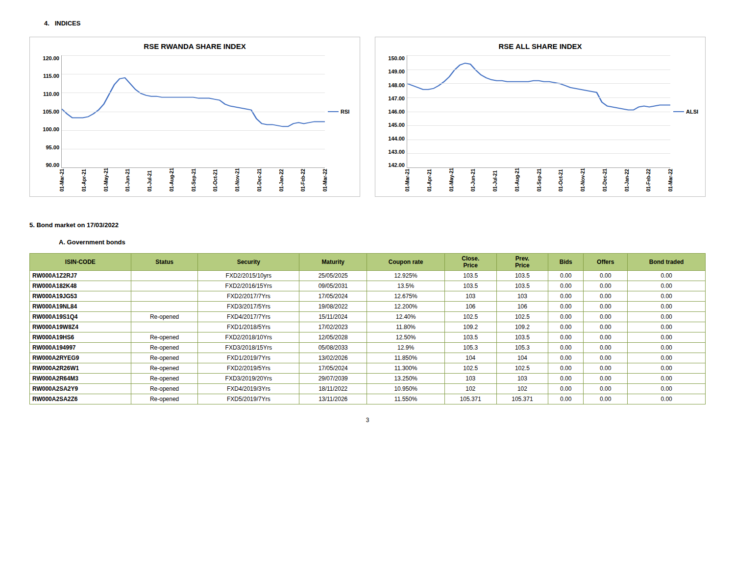4. INDICES
RSE RWANDA SHARE INDEX
120.00
115.00
110.00
105.00
100.00
95.00
90.00
RSI
01-Mar-21 01-Apr-21 01-May-21 01-Jun-21 01-Jul-21 01-Aug-21 01-Sep-21 01-Oct-21 01-Nov-21 01-Dec-21 01-Jan-22 01-Feb-22 01-Mar-22
RSE ALL SHARE INDEX
150.00
149.00
148.00
147.00
146.00
145.00
144.00
143.00
142.00
ALSI
01-Mar-21 01-Apr-21 01-May-21 01-Jun-21 01-Jul-21 01-Aug-21 01-Sep-21 01-Oct-21 01-Nov-21 01-Dec-21 01-Jan-22 01-Feb-22 01-Mar-22
5. Bond market on 17/03/2022
A. Government bonds
| ISIN-CODE | Status | Security | Maturity | Coupon rate | Close. Price | Prev. Price | Bids | Offers | Bond traded |
| --- | --- | --- | --- | --- | --- | --- | --- | --- | --- |
| RW000A1Z2RJ7 | | FXD2/2015/10yrs | 25/05/2025 | 12.925% | 103.5 | 103.5 | 0.00 | 0.00 | 0.00 |
| RW000A182K48 | | FXD2/2016/15Yrs | 09/05/2031 | 13.5% | 103.5 | 103.5 | 0.00 | 0.00 | 0.00 |
| RW000A19JG53 | | FXD2/2017/7Yrs | 17/05/2024 | 12.675% | 103 | 103 | 0.00 | 0.00 | 0.00 |
| RW000A19NL84 | | FXD3/2017/5Yrs | 19/08/2022 | 12.200% | 106 | 106 | 0.00 | 0.00 | 0.00 |
| RW000A19S1Q4 | Re-opened | FXD4/2017/7Yrs | 15/11/2024 | 12.40% | 102.5 | 102.5 | 0.00 | 0.00 | 0.00 |
| RW000A19W8Z4 | | FXD1/2018/5Yrs | 17/02/2023 | 11.80% | 109.2 | 109.2 | 0.00 | 0.00 | 0.00 |
| RW000A19HS6 | Re-opened | FXD2/2018/10Yrs | 12/05/2028 | 12.50% | 103.5 | 103.5 | 0.00 | 0.00 | 0.00 |
| RW000A194997 | Re-opened | FXD3/2018/15Yrs | 05/08/2033 | 12.9% | 105.3 | 105.3 | 0.00 | 0.00 | 0.00 |
| RW000A2RYEG9 | Re-opened | FXD1/2019/7Yrs | 13/02/2026 | 11.850% | 104 | 104 | 0.00 | 0.00 | 0.00 |
| RW000A2R26W1 | Re-opened | FXD2/2019/5Yrs | 17/05/2024 | 11.300% | 102.5 | 102.5 | 0.00 | 0.00 | 0.00 |
| RW000A2R64M3 | Re-opened | FXD3/2019/20Yrs | 29/07/2039 | 13.250% | 103 | 103 | 0.00 | 0.00 | 0.00 |
| RW000A2SA2Y9 | Re-opened | FXD4/2019/3Yrs | 18/11/2022 | 10.950% | 102 | 102 | 0.00 | 0.00 | 0.00 |
| RW000A2SA2Z6 | Re-opened | FXD5/2019/7Yrs | 13/11/2026 | 11.550% | 105.371 | 105.371 | 0.00 | 0.00 | 0.00 |
3